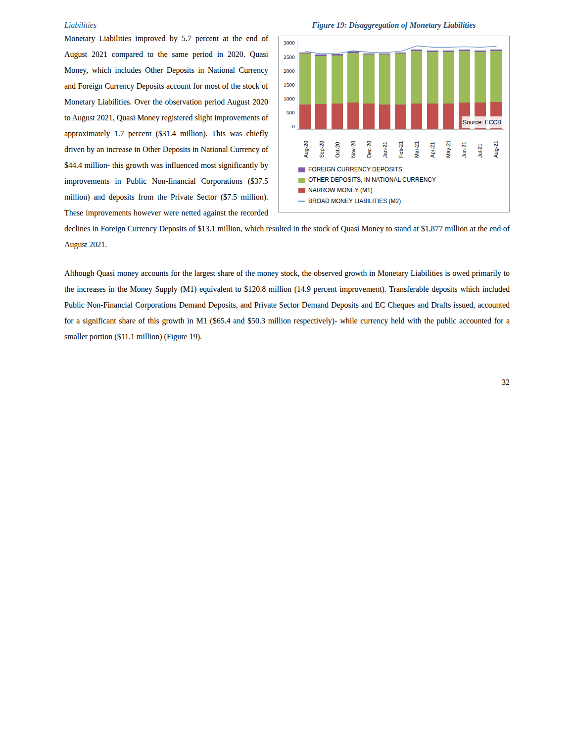Figure 19: Disaggregation of Monetary Liabilities
3000 2500 2000 1500 1000 500 0
Source: ECCB
Aug-20 Sep-20 Oct-20 Nov-20 Dec-20 Jan-21 Feb-21 Mar-21 Apr-21 May-21 Jun-21 Jul-21 Aug-21
FOREIGN CURRENCY DEPOSITS
OTHER DEPOSITS, IN NATIONAL CURRENCY
NARROW MONEY (M1)
BROAD MONEY LIABILITIES (M2)
Liabilities
Monetary Liabilities improved by 5.7 percent at the end of August 2021 compared to the same period in 2020. Quasi Money, which includes Other Deposits in National Currency and Foreign Currency Deposits account for most of the stock of Monetary Liabilities. Over the observation period August 2020 to August 2021, Quasi Money registered slight improvements of approximately 1.7 percent ($31.4 million). This was chiefly driven by an increase in Other Deposits in National Currency of $44.4 million- this growth was influenced most significantly by improvements in Public Non-financial Corporations ($37.5 million) and deposits from the Private Sector ($7.5 million). These improvements however were netted against the recorded declines in Foreign Currency Deposits of $13.1 million, which resulted in the stock of Quasi Money to stand at $1,877 million at the end of August 2021.
Although Quasi money accounts for the largest share of the money stock, the observed growth in Monetary Liabilities is owed primarily to the increases in the Money Supply (M1) equivalent to $120.8 million (14.9 percent improvement). Transferable deposits which included Public Non-Financial Corporations Demand Deposits, and Private Sector Demand Deposits and EC Cheques and Drafts issued, accounted for a significant share of this growth in M1 ($65.4 and $50.3 million respectively)- while currency held with the public accounted for a smaller portion ($11.1 million) (Figure 19).
32